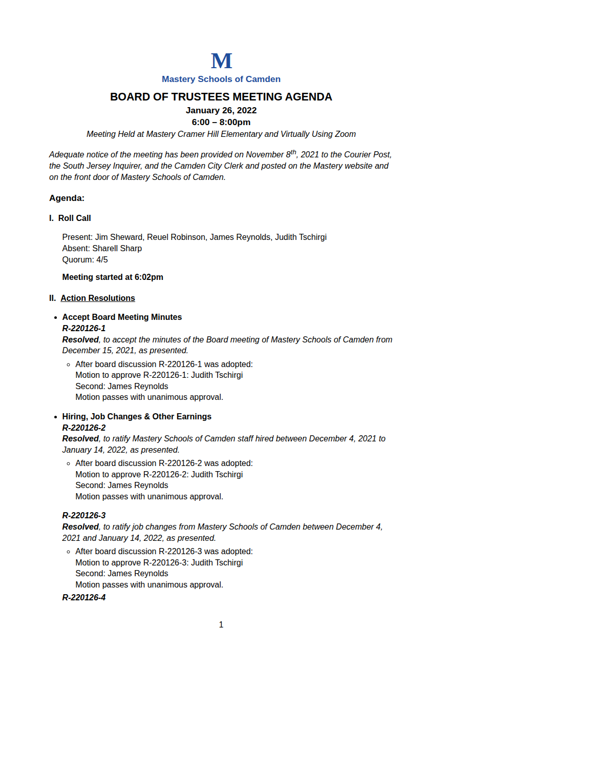M
Mastery Schools of Camden
BOARD OF TRUSTEES MEETING AGENDA
January 26, 2022
6:00 – 8:00pm
Meeting Held at Mastery Cramer Hill Elementary and Virtually Using Zoom
Adequate notice of the meeting has been provided on November 8th, 2021 to the Courier Post, the South Jersey Inquirer, and the Camden City Clerk and posted on the Mastery website and on the front door of Mastery Schools of Camden.
Agenda:
I. Roll Call
Present: Jim Sheward, Reuel Robinson, James Reynolds, Judith Tschirgi
Absent: Sharell Sharp
Quorum: 4/5
Meeting started at 6:02pm
II. Action Resolutions
Accept Board Meeting Minutes R-220126-1
Resolved, to accept the minutes of the Board meeting of Mastery Schools of Camden from December 15, 2021, as presented.
After board discussion R-220126-1 was adopted:
Motion to approve R-220126-1: Judith Tschirgi
Second: James Reynolds
Motion passes with unanimous approval.
Hiring, Job Changes & Other Earnings R-220126-2
Resolved, to ratify Mastery Schools of Camden staff hired between December 4, 2021 to January 14, 2022, as presented.
After board discussion R-220126-2 was adopted:
Motion to approve R-220126-2: Judith Tschirgi
Second: James Reynolds
Motion passes with unanimous approval.
R-220126-3
Resolved, to ratify job changes from Mastery Schools of Camden between December 4, 2021 and January 14, 2022, as presented.
After board discussion R-220126-3 was adopted:
Motion to approve R-220126-3: Judith Tschirgi
Second: James Reynolds
Motion passes with unanimous approval.
R-220126-4
1